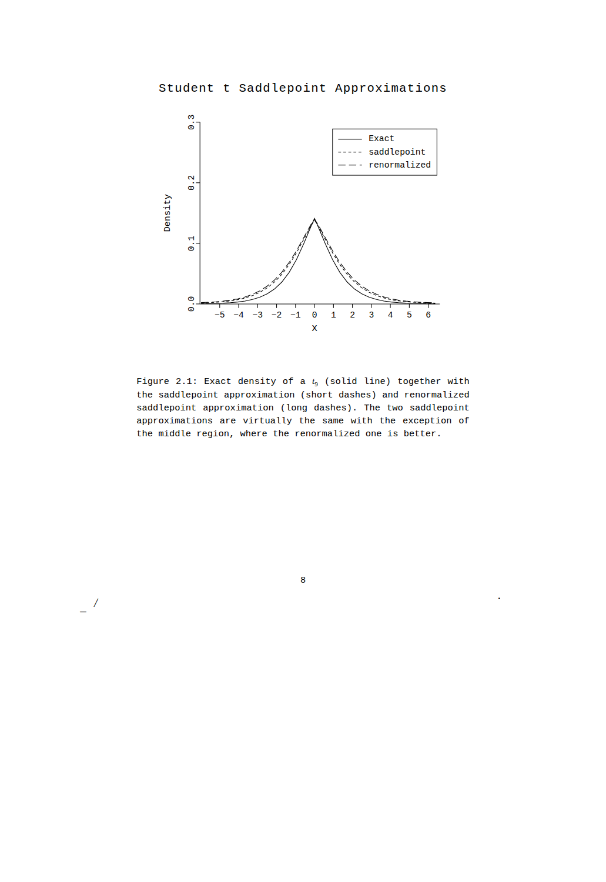Student t Saddlepoint Approximations
0.0 0.1 0.2 0.3 Density −5 −4 −3 −2 −1 0 1 2 3 4 5 6 X Exact saddlepoint renormalized
Figure 2.1: Exact density of a t9 (solid line) together with the saddlepoint approximation (short dashes) and renormalized saddlepoint approximation (long dashes). The two saddlepoint approximations are virtually the same with the exception of the middle region, where the renormalized one is better.
8
/
·
—